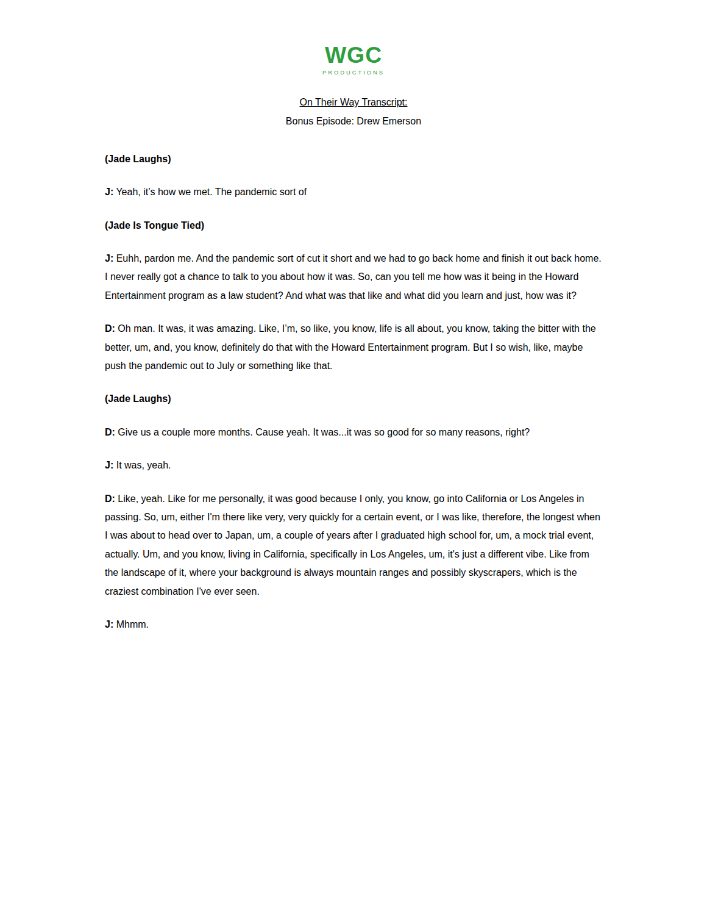WGC PRODUCTIONS
On Their Way Transcript:
Bonus Episode: Drew Emerson
(Jade Laughs)
J: Yeah, it’s how we met. The pandemic sort of
(Jade Is Tongue Tied)
J: Euhh, pardon me. And the pandemic sort of cut it short and we had to go back home and finish it out back home. I never really got a chance to talk to you about how it was. So, can you tell me how was it being in the Howard Entertainment program as a law student? And what was that like and what did you learn and just, how was it?
D: Oh man. It was, it was amazing. Like, I’m, so like, you know, life is all about, you know, taking the bitter with the better, um, and, you know, definitely do that with the Howard Entertainment program. But I so wish, like, maybe push the pandemic out to July or something like that.
(Jade Laughs)
D: Give us a couple more months. Cause yeah. It was...it was so good for so many reasons, right?
J: It was, yeah.
D: Like, yeah. Like for me personally, it was good because I only, you know, go into California or Los Angeles in passing. So, um, either I'm there like very, very quickly for a certain event, or I was like, therefore, the longest when I was about to head over to Japan, um, a couple of years after I graduated high school for, um, a mock trial event, actually. Um, and you know, living in California, specifically in Los Angeles, um, it's just a different vibe. Like from the landscape of it, where your background is always mountain ranges and possibly skyscrapers, which is the craziest combination I've ever seen.
J: Mhmm.